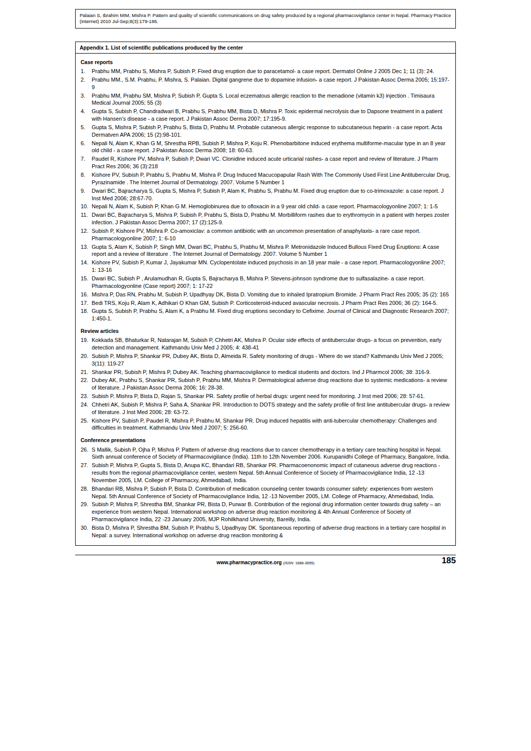Palaian S, Ibrahim MIM, Mishra P. Pattern and quality of scientific communications on drug safety produced by a regional pharmacovigilance center in Nepal. Pharmacy Practice (Internet) 2010 Jul-Sep;8(3):179-186.
Appendix 1. List of scientific publications produced by the center
Case reports
1. Prabhu MM, Prabhu S, Mishra P, Subish P. Fixed drug eruption due to paracetamol- a case report. Dermatol Online J 2005 Dec 1; 11 (3): 24.
2. Prabhu MM., S.M. Prabhu, P. Mishra, S. Palaian. Digital gangrene due to dopamine infusion- a case report. J Pakistan Assoc Derma 2005; 15:197-9
3. Prabhu MM, Prabhu SM, Mishra P, Subish P, Gupta S. Local eczematous allergic reaction to the menadione (vitamin k3) injection . Timisaura Medical Journal 2005; 55 (3)
4. Gupta S, Subish P, Chandradwari B, Prabhu S, Prabhu MM, Bista D, Mishra P. Toxic epidermal necrolysis due to Dapsone treatment in a patient with Hansen’s disease - a case report. J Pakistan Assoc Derma 2007; 17:195-9.
5. Gupta S, Mishra P, Subish P, Prabhu S, Bista D, Prabhu M. Probable cutaneous allergic response to subcutaneous heparin - a case report. Acta Dermatven APA 2006; 15 (2):98-101.
6. Nepali N, Alam K, Khan G M, Shrestha RPB, Subish P, Mishra P, Koju R. Phenobarbitone induced erythema multiforme-macular type in an 8 year old child - a case report. J Pakistan Assoc Derma 2008; 18: 60-63.
7. Paudel R, Kishore PV, Mishra P, Subish P, Dwari VC. Clonidine induced acute urticarial rashes- a case report and review of literature. J Pharm Pract Res 2006; 36 (3):218
8. Kishore PV, Subish P, Prabhu S, Prabhu M, Mishra P. Drug Induced Macucopapular Rash With The Commonly Used First Line Antitubercular Drug, Pyrazinamide . The Internet Journal of Dermatology. 2007. Volume 5 Number 1
9. Dwari BC, Bajracharya S, Gupta S, Mishra P, Subish P, Alam K, Prabhu S, Prabhu M. Fixed drug eruption due to co-trimoxazole: a case report. J Inst Med 2006; 28:67-70.
10. Nepali N, Alam K, Subish P, Khan G M. Hemoglobinurea due to ofloxacin in a 9 year old child- a case report. Pharmacologyonline 2007; 1: 1-5
11. Dwari BC, Bajracharya S, Mishra P, Subish P, Prabhu S, Bista D, Prabhu M. Morbilliform rashes due to erythromycin in a patient with herpes zoster infection. J Pakistan Assoc Derma 2007; 17 (2):125-9.
12. Subish P, Kishore PV, Mishra P. Co-amoxiclav: a common antibiotic with an uncommon presentation of anaphylaxis- a rare case report. Pharmacologyonline 2007; 1: 6-10
13. Gupta S, Alam K, Subish P, Singh MM, Dwari BC, Prabhu S, Prabhu M, Mishra P. Metronidazole Induced Bullous Fixed Drug Eruptions: A case report and a review of literature . The Internet Journal of Dermatology. 2007. Volume 5 Number 1
14. Kishore PV, Subish P, Kumar J, Jayakumar MN. Cyclopentolate induced psychosis in an 18 year male - a case report. Pharmacologyonline 2007; 1: 13-16
15. Dwari BC, Subish P , Arulamudhan R, Gupta S, Bajracharya B, Mishra P. Stevens-johnson syndrome due to sulfasalazine- a case report. Pharmacologyonline (Case report) 2007; 1: 17-22
16. Mishra P, Das RN, Prabhu M, Subish P, Upadhyay DK, Bista D. Vomiting due to inhaled Ipratropium Bromide. J Pharm Pract Res 2005; 35 (2): 165
17. Bedi TRS, Koju R, Alam K, Adhikari O Khan GM, Subish P. Corticosteroid-induced avascular necrosis. J Pharm Pract Res 2006; 36 (2): 164-5.
18. Gupta S, Subish P, Prabhu S, Alam K, a Prabhu M. Fixed drug eruptions secondary to Cefixime. Journal of Clinical and Diagnostic Research 2007; 1:450-1.
Review articles
19. Kokkada SB, Bhaturkar R, Natarajan M, Subish P, Chhetri AK, Mishra P. Ocular side effects of antitubercular drugs- a focus on prevention, early detection and management. Kathmandu Univ Med J 2005; 4: 438-41
20. Subish P, Mishra P, Shankar PR, Dubey AK, Bista D, Almeida R. Safety monitoring of drugs - Where do we stand? Kathmandu Univ Med J 2005; 3(11): 119-27
21. Shankar PR, Subish P, Mishra P, Dubey AK. Teaching pharmacovigilance to medical students and doctors. Ind J Pharmcol 2006; 38: 316-9.
22. Dubey AK, Prabhu S, Shankar PR, Subish P, Prabhu MM, Mishra P. Dermatological adverse drug reactions due to systemic medications- a review of literature. J Pakistan Assoc Derma 2006; 16: 28-38.
23. Subish P, Mishra P, Bista D, Rajan S, Shankar PR. Safety profile of herbal drugs: urgent need for monitoring. J Inst med 2006; 28: 57-61.
24. Chhetri AK, Subish P, Mishra P, Saha A, Shankar PR. Introduction to DOTS strategy and the safety profile of first line antitubercular drugs- a review of literature. J Inst Med 2006; 28: 63-72.
25. Kishore PV, Subish P, Paudel R, Mishra P, Prabhu M, Shankar PR. Drug induced hepatitis with anti-tubercular chemotherapy: Challenges and difficulties in treatment. Kathmandu Univ Med J 2007; 5: 256-60.
Conference presentations
26. S Mallik, Subish P, Ojha P, Mishra P. Pattern of adverse drug reactions due to cancer chemotherapy in a tertiary care teaching hospital in Nepal. Sixth annual conference of Society of Pharmacovigilance (India). 11th to 12th November 2006. Kurupanidhi College of Pharmacy, Bangalore, India.
27. Subish P, Mishra P, Gupta S, Bista D, Anupa KC, Bhandari RB, Shankar PR. Pharmacoenonomic impact of cutaneous adverse drug reactions - results from the regional pharmacovigilance center, western Nepal. 5th Annual Conference of Society of Pharmacovigilance India, 12 -13 November 2005, LM. College of Pharmacxy, Ahmedabad, India.
28. Bhandari RB, Mishra P, Subish P, Bista D. Contribution of medication counseling center towards consumer safety: experiences from western Nepal. 5th Annual Conference of Society of Pharmacovigilance India, 12 -13 November 2005, LM. College of Pharmacxy, Ahmedabad, India.
29. Subish P, Mishra P, Shrestha BM, Shankar PR, Bista D, Purwar B. Contribution of the regional drug information center towards drug safety – an experience from western Nepal. International workshop on adverse drug reaction monitoring & 4th Annual Conference of Society of Pharmacovigilance India, 22 -23 January 2005, MJP Rohilkhand University, Bareilly, India.
30. Bista D, Mishra P, Shrestha BM, Subish P, Prabhu S, Upadhyay DK. Spontaneous reporting of adverse drug reactions in a tertiary care hospital in Nepal: a survey. International workshop on adverse drug reaction monitoring &
www.pharmacypractice.org (ISSN: 1886-3655)
185